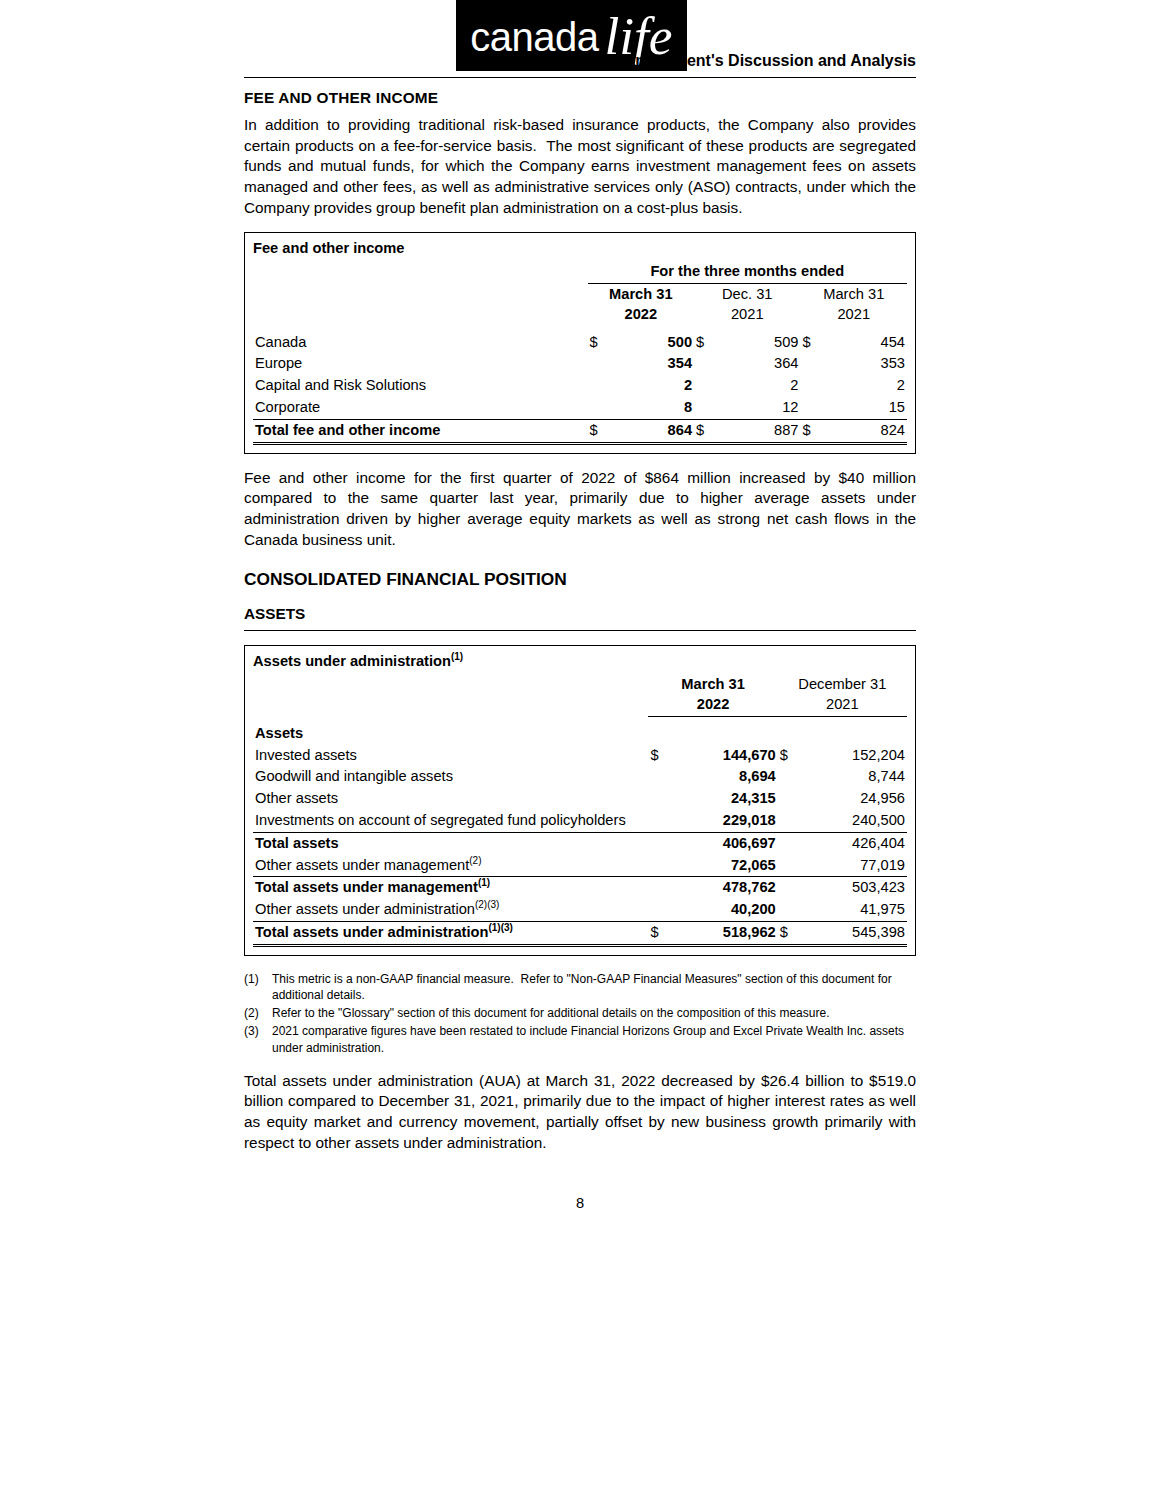canada life
TM
Management's Discussion and Analysis
FEE AND OTHER INCOME
In addition to providing traditional risk-based insurance products, the Company also provides certain products on a fee-for-service basis. The most significant of these products are segregated funds and mutual funds, for which the Company earns investment management fees on assets managed and other fees, as well as administrative services only (ASO) contracts, under which the Company provides group benefit plan administration on a cost-plus basis.
Fee and other income
| | For the three months ended |
| | March 31 2022 | Dec. 31 2021 | March 31 2021 |
| Canada | $ | 500 | $ | 509 | $ | 454 |
| Europe | | 354 | | 364 | | 353 |
| Capital and Risk Solutions | | 2 | | 2 | | 2 |
| Corporate | | 8 | | 12 | | 15 |
| Total fee and other income | $ | 864 | $ | 887 | $ | 824 |
Fee and other income for the first quarter of 2022 of $864 million increased by $40 million compared to the same quarter last year, primarily due to higher average assets under administration driven by higher average equity markets as well as strong net cash flows in the Canada business unit.
CONSOLIDATED FINANCIAL POSITION
ASSETS
Assets under administration(1)
| | March 31 2022 | December 31 2021 |
| Assets | | | | |
| Invested assets | $ | 144,670 | $ | 152,204 |
| Goodwill and intangible assets | | 8,694 | | 8,744 |
| Other assets | | 24,315 | | 24,956 |
| Investments on account of segregated fund policyholders | | 229,018 | | 240,500 |
| Total assets | | 406,697 | | 426,404 |
| Other assets under management (2) | | 72,065 | | 77,019 |
| Total assets under management (1) | | 478,762 | | 503,423 |
| Other assets under administration (2)(3) | | 40,200 | | 41,975 |
| Total assets under administration (1)(3) | $ | 518,962 | $ | 545,398 |
| (1) | This metric is a non-GAAP financial measure. Refer to "Non-GAAP Financial Measures" section of this document for additional details. |
| (2) | Refer to the "Glossary" section of this document for additional details on the composition of this measure. |
| (3) | 2021 comparative figures have been restated to include Financial Horizons Group and Excel Private Wealth Inc. assets under administration. |
Total assets under administration (AUA) at March 31, 2022 decreased by $26.4 billion to $519.0 billion compared to December 31, 2021, primarily due to the impact of higher interest rates as well as equity market and currency movement, partially offset by new business growth primarily with respect to other assets under administration.
8